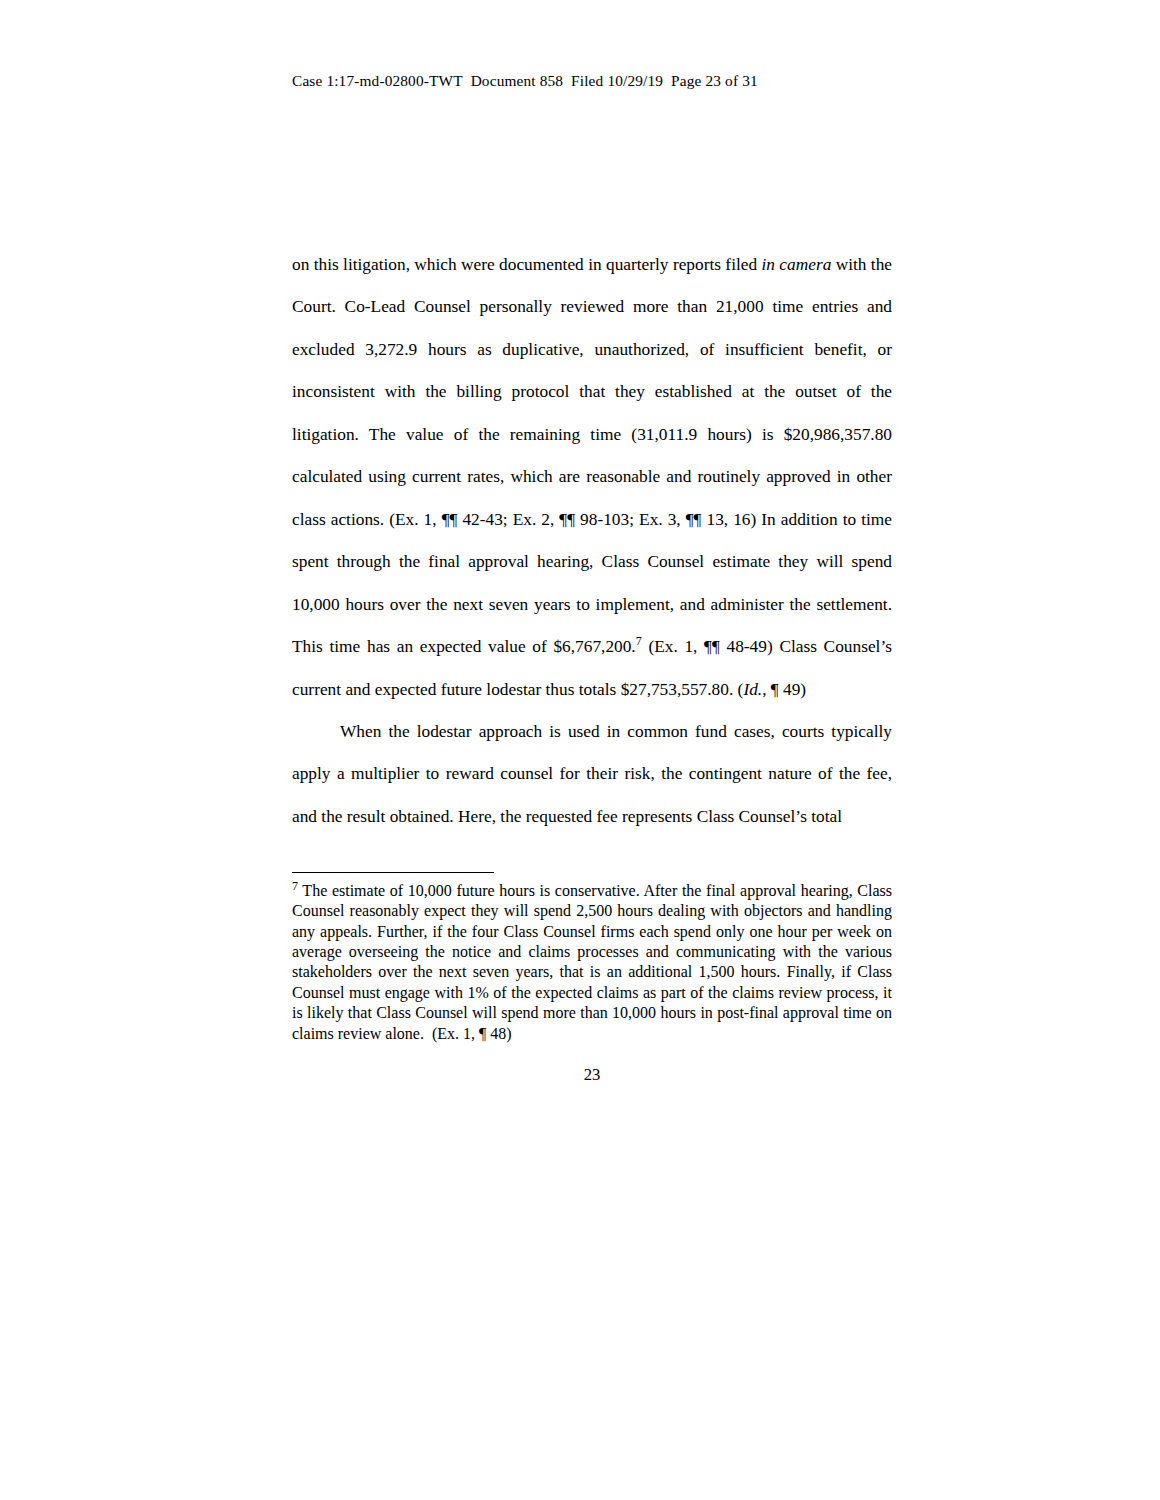Case 1:17-md-02800-TWT Document 858 Filed 10/29/19 Page 23 of 31
on this litigation, which were documented in quarterly reports filed in camera with the Court. Co-Lead Counsel personally reviewed more than 21,000 time entries and excluded 3,272.9 hours as duplicative, unauthorized, of insufficient benefit, or inconsistent with the billing protocol that they established at the outset of the litigation. The value of the remaining time (31,011.9 hours) is $20,986,357.80 calculated using current rates, which are reasonable and routinely approved in other class actions. (Ex. 1, ¶¶ 42-43; Ex. 2, ¶¶ 98-103; Ex. 3, ¶¶ 13, 16) In addition to time spent through the final approval hearing, Class Counsel estimate they will spend 10,000 hours over the next seven years to implement, and administer the settlement. This time has an expected value of $6,767,200.7 (Ex. 1, ¶¶ 48-49) Class Counsel’s current and expected future lodestar thus totals $27,753,557.80. (Id., ¶ 49)
When the lodestar approach is used in common fund cases, courts typically apply a multiplier to reward counsel for their risk, the contingent nature of the fee, and the result obtained. Here, the requested fee represents Class Counsel’s total
7 The estimate of 10,000 future hours is conservative. After the final approval hearing, Class Counsel reasonably expect they will spend 2,500 hours dealing with objectors and handling any appeals. Further, if the four Class Counsel firms each spend only one hour per week on average overseeing the notice and claims processes and communicating with the various stakeholders over the next seven years, that is an additional 1,500 hours. Finally, if Class Counsel must engage with 1% of the expected claims as part of the claims review process, it is likely that Class Counsel will spend more than 10,000 hours in post-final approval time on claims review alone. (Ex. 1, ¶ 48)
23